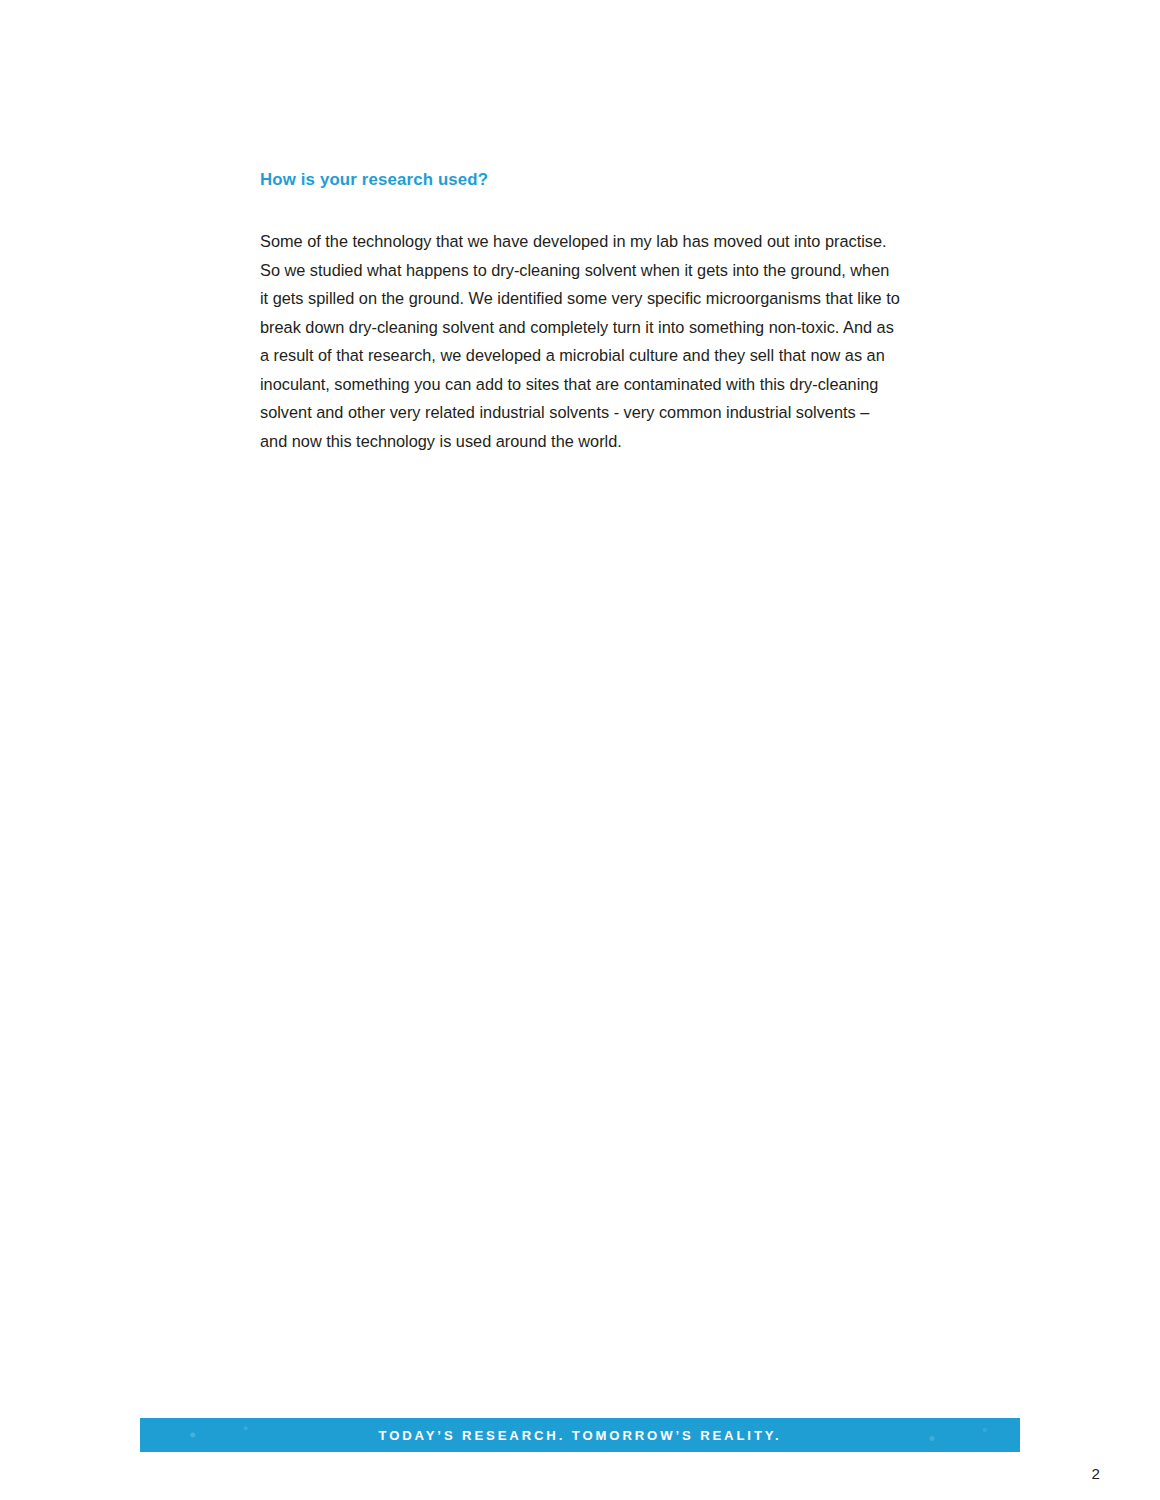How is your research used?
Some of the technology that we have developed in my lab has moved out into practise. So we studied what happens to dry-cleaning solvent when it gets into the ground, when it gets spilled on the ground. We identified some very specific microorganisms that like to break down dry-cleaning solvent and completely turn it into something non-toxic. And as a result of that research, we developed a microbial culture and they sell that now as an inoculant, something you can add to sites that are contaminated with this dry-cleaning solvent and other very related industrial solvents - very common industrial solvents – and now this technology is used around the world.
Today’s Research. Tomorrow’s Reality.
2